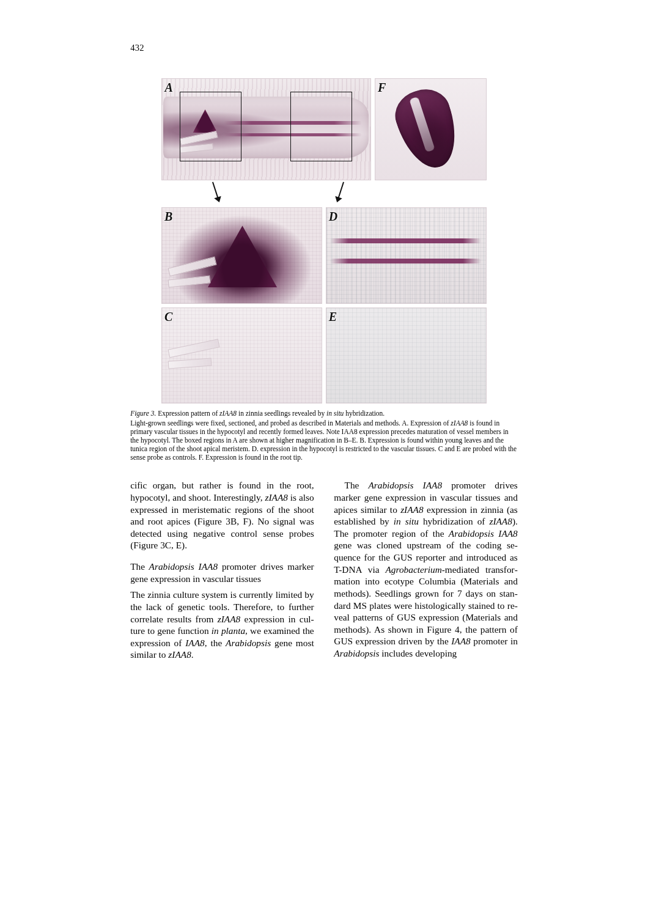432
A
F
B
D
C
E
Figure 3. Expression pattern of zIAA8 in zinnia seedlings revealed by in situ hybridization. Light-grown seedlings were fixed, sectioned, and probed as described in Materials and methods. A. Expression of zIAA8 is found in primary vascular tissues in the hypocotyl and recently formed leaves. Note IAA8 expression precedes maturation of vessel members in the hypocotyl. The boxed regions in A are shown at higher magnification in B–E. B. Expression is found within young leaves and the tunica region of the shoot apical meristem. D. expression in the hypocotyl is restricted to the vascular tissues. C and E are probed with the sense probe as controls. F. Expression is found in the root tip.
cific organ, but rather is found in the root, hypocotyl, and shoot. Interestingly, zIAA8 is also expressed in meristematic regions of the shoot and root apices (Figure 3B, F). No signal was detected using negative control sense probes (Figure 3C, E).
The Arabidopsis IAA8 promoter drives marker gene expression in vascular tissues
The zinnia culture system is currently limited by the lack of genetic tools. Therefore, to further correlate results from zIAA8 expression in culture to gene function in planta, we examined the expression of IAA8, the Arabidopsis gene most similar to zIAA8.
The Arabidopsis IAA8 promoter drives marker gene expression in vascular tissues and apices similar to zIAA8 expression in zinnia (as established by in situ hybridization of zIAA8). The promoter region of the Arabidopsis IAA8 gene was cloned upstream of the coding sequence for the GUS reporter and introduced as T-DNA via Agrobacterium-mediated transformation into ecotype Columbia (Materials and methods). Seedlings grown for 7 days on standard MS plates were histologically stained to reveal patterns of GUS expression (Materials and methods). As shown in Figure 4, the pattern of GUS expression driven by the IAA8 promoter in Arabidopsis includes developing